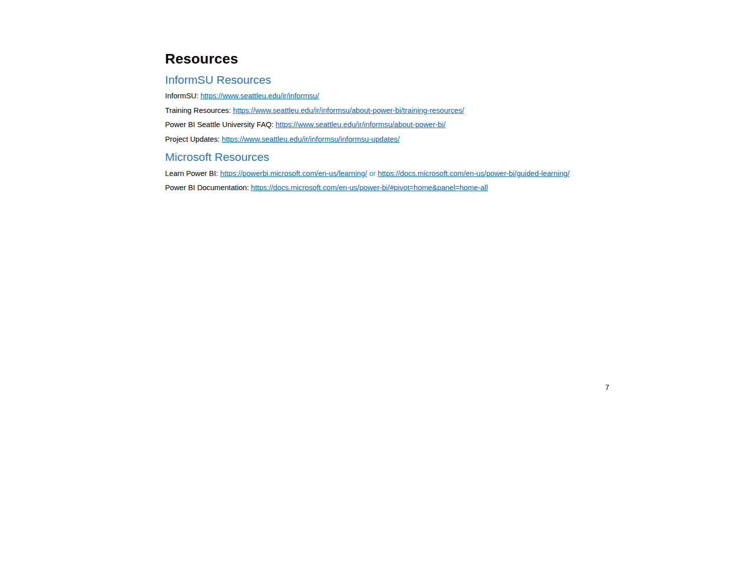Resources
InformSU Resources
InformSU: https://www.seattleu.edu/ir/informsu/
Training Resources: https://www.seattleu.edu/ir/informsu/about-power-bi/training-resources/
Power BI Seattle University FAQ: https://www.seattleu.edu/ir/informsu/about-power-bi/
Project Updates: https://www.seattleu.edu/ir/informsu/informsu-updates/
Microsoft Resources
Learn Power BI: https://powerbi.microsoft.com/en-us/learning/ or https://docs.microsoft.com/en-us/power-bi/guided-learning/
Power BI Documentation: https://docs.microsoft.com/en-us/power-bi/#pivot=home&panel=home-all
7